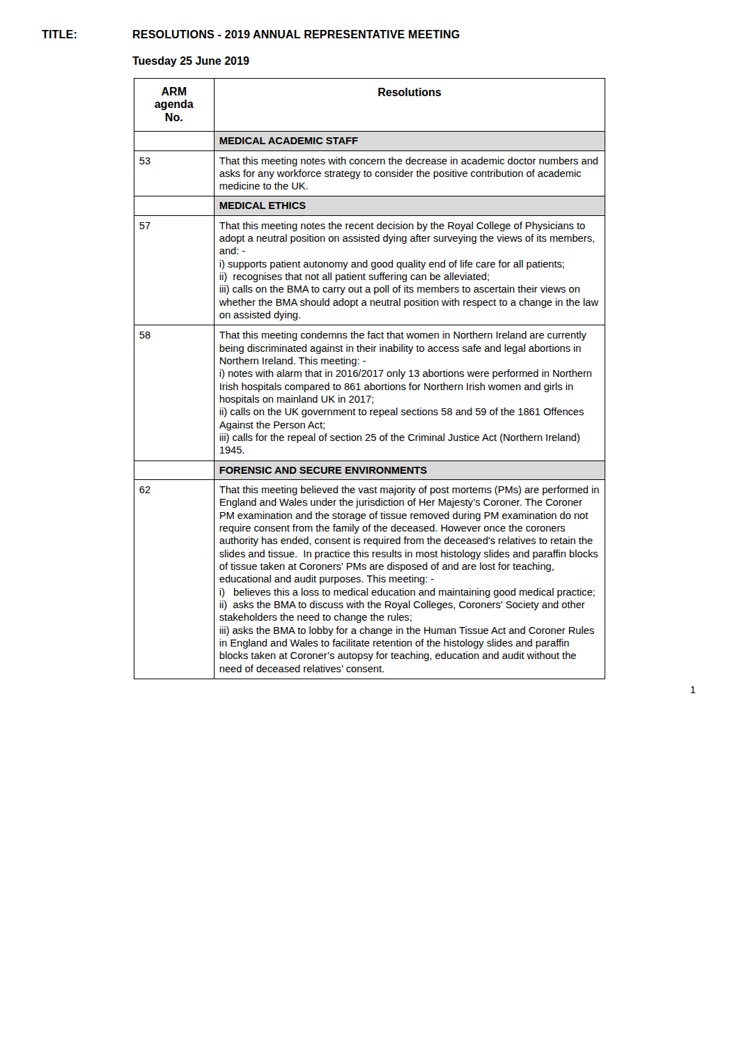TITLE: RESOLUTIONS - 2019 ANNUAL REPRESENTATIVE MEETING
Tuesday 25 June 2019
| ARM agenda No. | Resolutions |
| --- | --- |
| | MEDICAL ACADEMIC STAFF |
| 53 | That this meeting notes with concern the decrease in academic doctor numbers and asks for any workforce strategy to consider the positive contribution of academic medicine to the UK. |
| | MEDICAL ETHICS |
| 57 | That this meeting notes the recent decision by the Royal College of Physicians to adopt a neutral position on assisted dying after surveying the views of its members, and: - i) supports patient autonomy and good quality end of life care for all patients; ii) recognises that not all patient suffering can be alleviated; iii) calls on the BMA to carry out a poll of its members to ascertain their views on whether the BMA should adopt a neutral position with respect to a change in the law on assisted dying. |
| 58 | That this meeting condemns the fact that women in Northern Ireland are currently being discriminated against in their inability to access safe and legal abortions in Northern Ireland. This meeting: - i) notes with alarm that in 2016/2017 only 13 abortions were performed in Northern Irish hospitals compared to 861 abortions for Northern Irish women and girls in hospitals on mainland UK in 2017; ii) calls on the UK government to repeal sections 58 and 59 of the 1861 Offences Against the Person Act; iii) calls for the repeal of section 25 of the Criminal Justice Act (Northern Ireland) 1945. |
| | FORENSIC AND SECURE ENVIRONMENTS |
| 62 | That this meeting believed the vast majority of post mortems (PMs) are performed in England and Wales under the jurisdiction of Her Majesty’s Coroner. The Coroner PM examination and the storage of tissue removed during PM examination do not require consent from the family of the deceased. However once the coroners authority has ended, consent is required from the deceased's relatives to retain the slides and tissue. In practice this results in most histology slides and paraffin blocks of tissue taken at Coroners' PMs are disposed of and are lost for teaching, educational and audit purposes. This meeting: - i) believes this a loss to medical education and maintaining good medical practice; ii) asks the BMA to discuss with the Royal Colleges, Coroners' Society and other stakeholders the need to change the rules; iii) asks the BMA to lobby for a change in the Human Tissue Act and Coroner Rules in England and Wales to facilitate retention of the histology slides and paraffin blocks taken at Coroner’s autopsy for teaching, education and audit without the need of deceased relatives’ consent. |
1